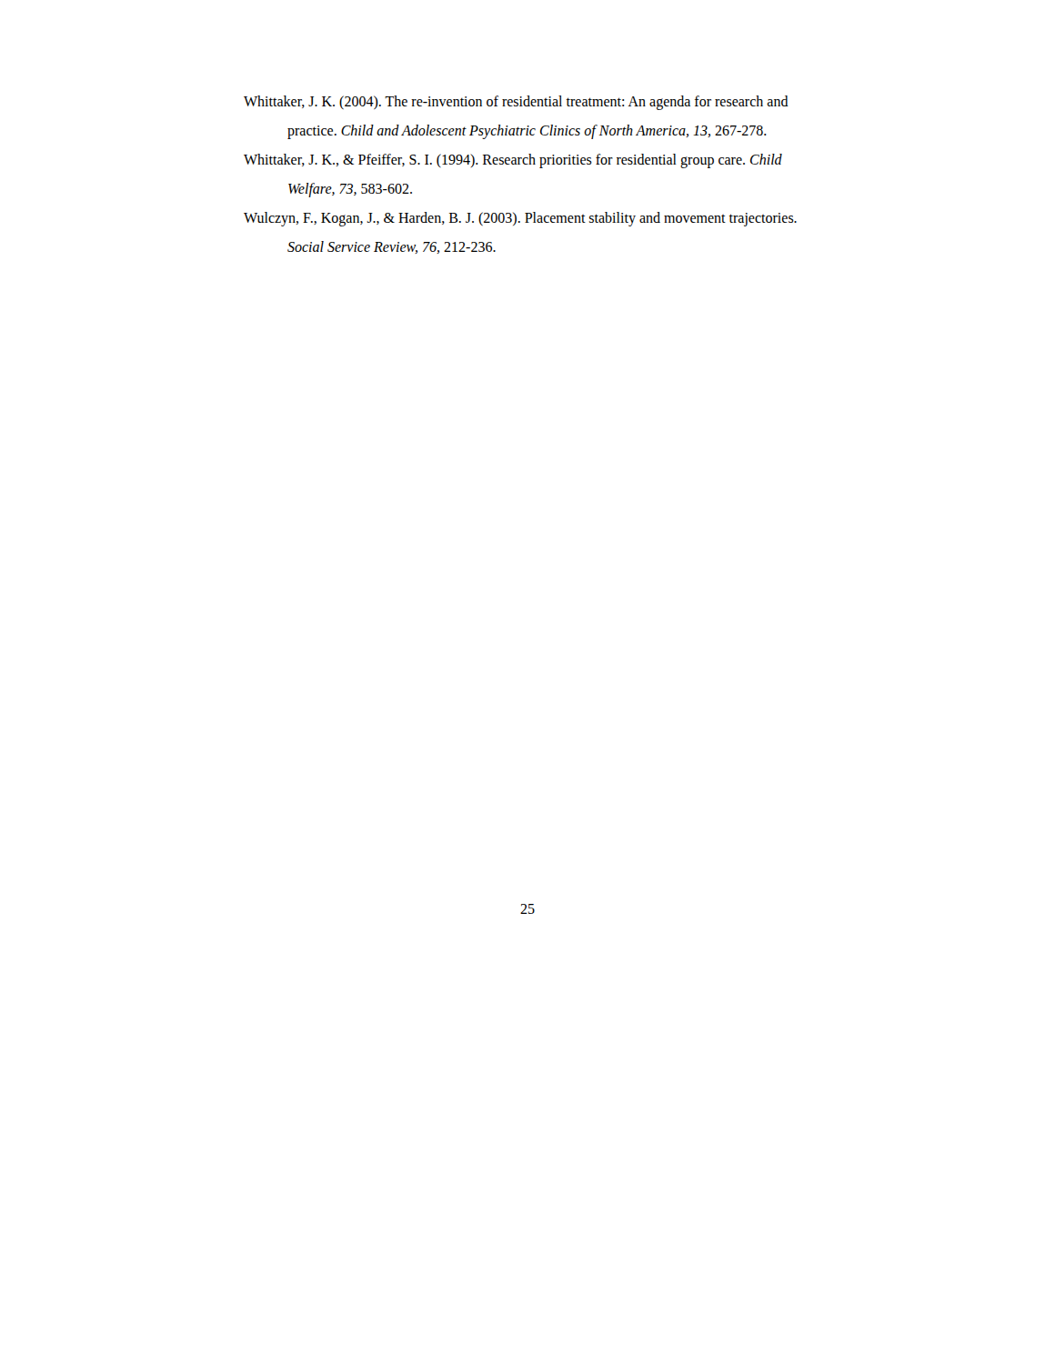Whittaker, J. K. (2004). The re-invention of residential treatment: An agenda for research and practice. Child and Adolescent Psychiatric Clinics of North America, 13, 267-278.
Whittaker, J. K., & Pfeiffer, S. I. (1994). Research priorities for residential group care. Child Welfare, 73, 583-602.
Wulczyn, F., Kogan, J., & Harden, B. J. (2003). Placement stability and movement trajectories. Social Service Review, 76, 212-236.
25